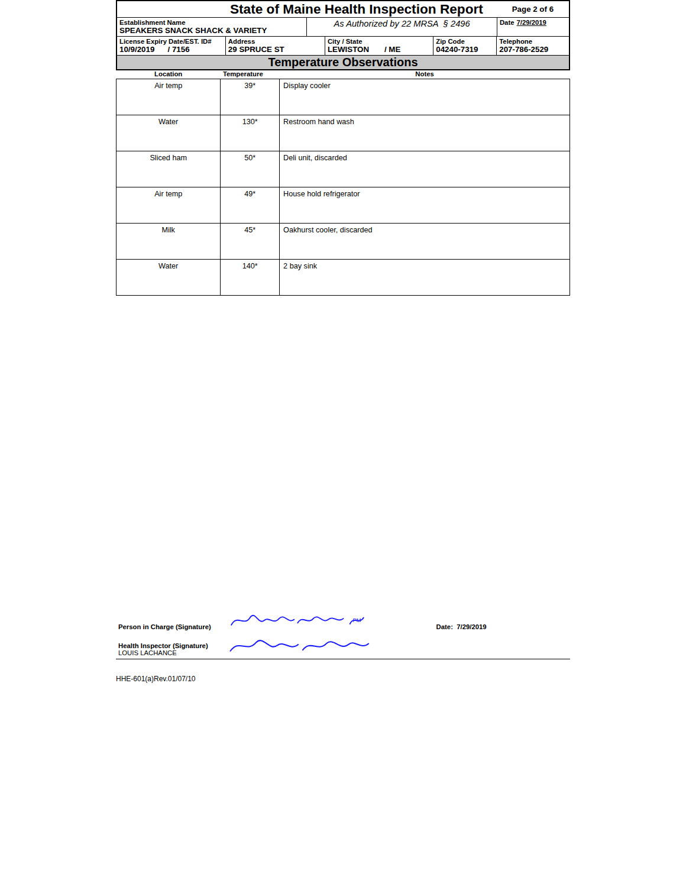| / / State of Maine Health Inspection Report / Page 2 of 6 / |
| Establishment Name SPEAKERS SNACK SHACK & VARIETY | As Authorized by 22 MRSA § 2496 | Date 7/29/2019 |
| / License Expiry Date/EST. ID# 10/9/2019 / 7156 / Address 29 SPRUCE ST / City / State LEWISTON / ME / Zip Code 04240-7319 / Telephone 207-786-2529 / |
| Temperature Observations |
| Location | Temperature | Notes |
| --- | --- | --- |
| Air temp | 39* | Display cooler |
| Water | 130* | Restroom hand wash |
| Sliced ham | 50* | Deli unit, discarded |
| Air temp | 49* | House hold refrigerator |
| Milk | 45* | Oakhurst cooler, discarded |
| Water | 140* | 2 bay sink |
| Person in Charge (Signature) | PM | Date: 7/29/2019 |
| Health Inspector (Signature) LOUIS LACHANCE | | |
HHE-601(a)Rev.01/07/10